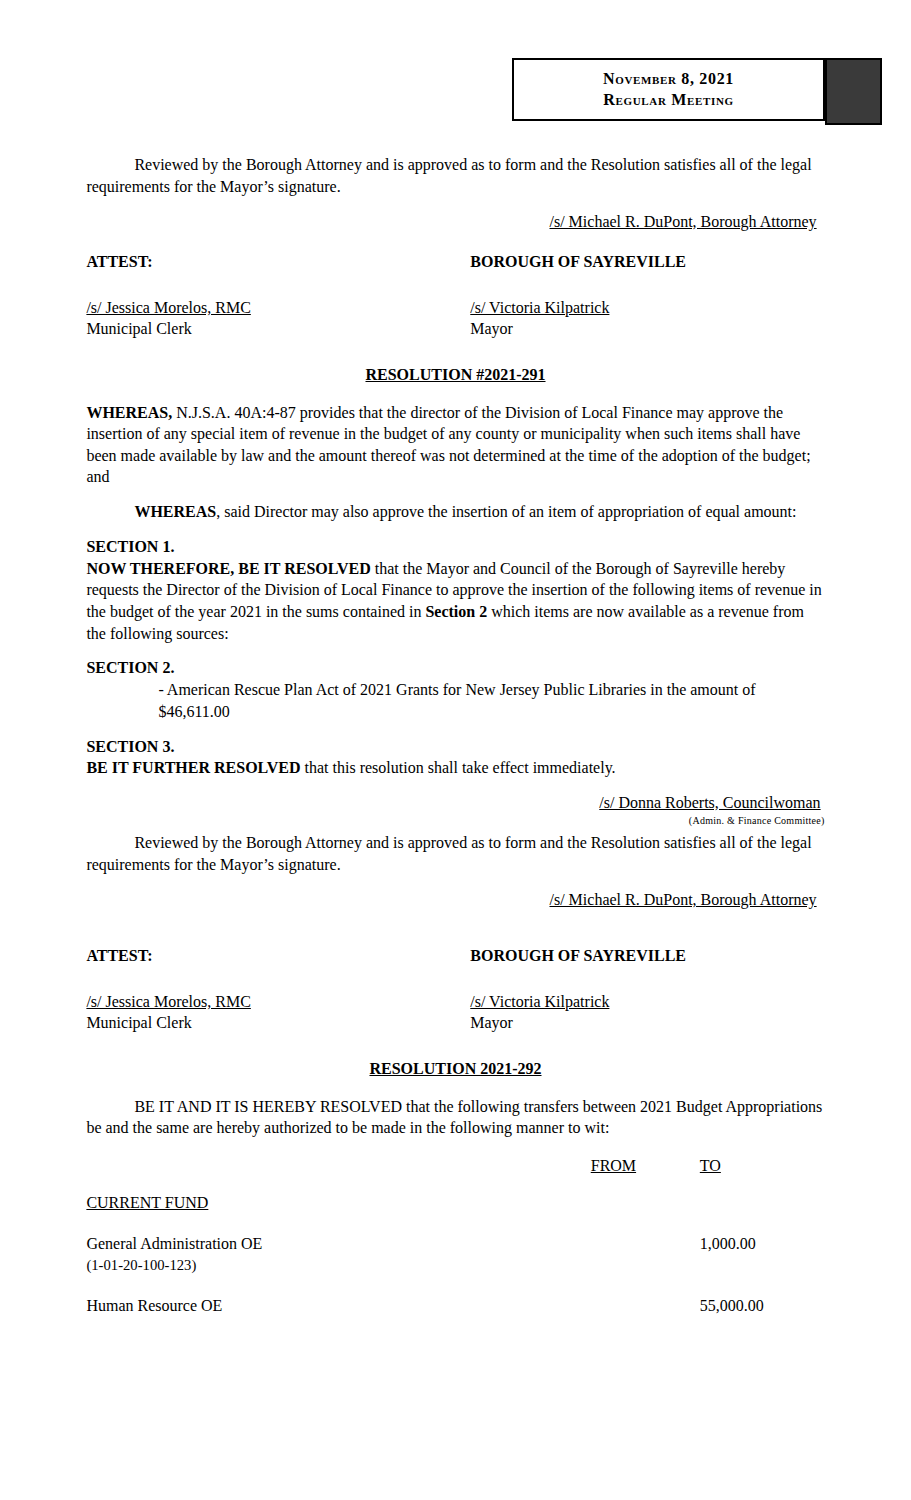November 8, 2021
Regular Meeting
Reviewed by the Borough Attorney and is approved as to form and the Resolution satisfies all of the legal requirements for the Mayor’s signature.
/s/ Michael R. DuPont, Borough Attorney
ATTEST:
BOROUGH OF SAYREVILLE
/s/ Jessica Morelos, RMC
Municipal Clerk
/s/ Victoria Kilpatrick
Mayor
RESOLUTION #2021-291
WHEREAS, N.J.S.A. 40A:4-87 provides that the director of the Division of Local Finance may approve the insertion of any special item of revenue in the budget of any county or municipality when such items shall have been made available by law and the amount thereof was not determined at the time of the adoption of the budget; and
WHEREAS, said Director may also approve the insertion of an item of appropriation of equal amount:
SECTION 1.
NOW THEREFORE, BE IT RESOLVED that the Mayor and Council of the Borough of Sayreville hereby requests the Director of the Division of Local Finance to approve the insertion of the following items of revenue in the budget of the year 2021 in the sums contained in Section 2 which items are now available as a revenue from the following sources:
SECTION 2.
- American Rescue Plan Act of 2021 Grants for New Jersey Public Libraries in the amount of $46,611.00
SECTION 3.
BE IT FURTHER RESOLVED that this resolution shall take effect immediately.
/s/ Donna Roberts, Councilwoman (Admin. & Finance Committee)
Reviewed by the Borough Attorney and is approved as to form and the Resolution satisfies all of the legal requirements for the Mayor’s signature.
/s/ Michael R. DuPont, Borough Attorney
ATTEST:
BOROUGH OF SAYREVILLE
/s/ Jessica Morelos, RMC
Municipal Clerk
/s/ Victoria Kilpatrick
Mayor
RESOLUTION 2021-292
BE IT AND IT IS HEREBY RESOLVED that the following transfers between 2021 Budget Appropriations be and the same are hereby authorized to be made in the following manner to wit:
| | FROM | TO |
| CURRENT FUND |
| General Administration OE (1-01-20-100-123) | | 1,000.00 |
| Human Resource OE | | 55,000.00 |